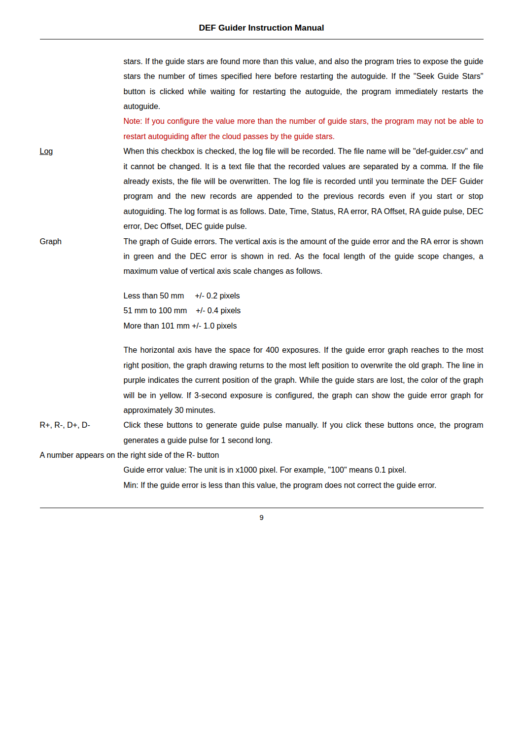DEF Guider Instruction Manual
stars. If the guide stars are found more than this value, and also the program tries to expose the guide stars the number of times specified here before restarting the autoguide. If the "Seek Guide Stars" button is clicked while waiting for restarting the autoguide, the program immediately restarts the autoguide.
Note: If you configure the value more than the number of guide stars, the program may not be able to restart autoguiding after the cloud passes by the guide stars.
Log
When this checkbox is checked, the log file will be recorded. The file name will be "def-guider.csv" and it cannot be changed. It is a text file that the recorded values are separated by a comma. If the file already exists, the file will be overwritten. The log file is recorded until you terminate the DEF Guider program and the new records are appended to the previous records even if you start or stop autoguiding. The log format is as follows. Date, Time, Status, RA error, RA Offset, RA guide pulse, DEC error, Dec Offset, DEC guide pulse.
Graph
The graph of Guide errors. The vertical axis is the amount of the guide error and the RA error is shown in green and the DEC error is shown in red. As the focal length of the guide scope changes, a maximum value of vertical axis scale changes as follows.
Less than 50 mm +/- 0.2 pixels
51 mm to 100 mm +/- 0.4 pixels
More than 101 mm +/- 1.0 pixels
The horizontal axis have the space for 400 exposures. If the guide error graph reaches to the most right position, the graph drawing returns to the most left position to overwrite the old graph. The line in purple indicates the current position of the graph. While the guide stars are lost, the color of the graph will be in yellow. If 3-second exposure is configured, the graph can show the guide error graph for approximately 30 minutes.
R+, R-, D+, D-
Click these buttons to generate guide pulse manually. If you click these buttons once, the program generates a guide pulse for 1 second long.
A number appears on the right side of the R- button
Guide error value: The unit is in x1000 pixel. For example, "100" means 0.1 pixel.
Min: If the guide error is less than this value, the program does not correct the guide error.
9